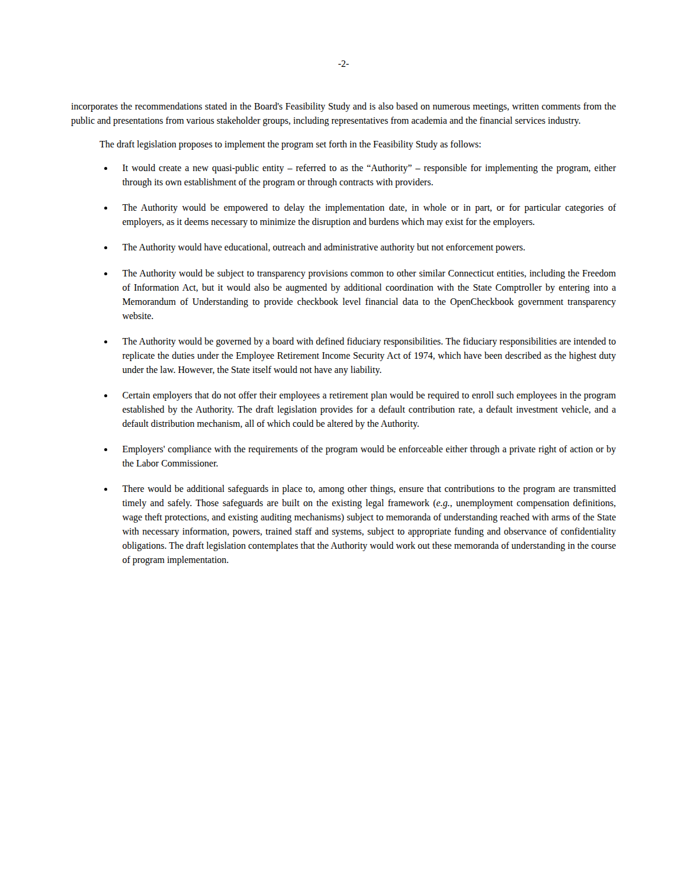-2-
incorporates the recommendations stated in the Board's Feasibility Study and is also based on numerous meetings, written comments from the public and presentations from various stakeholder groups, including representatives from academia and the financial services industry.
The draft legislation proposes to implement the program set forth in the Feasibility Study as follows:
It would create a new quasi-public entity – referred to as the “Authority” – responsible for implementing the program, either through its own establishment of the program or through contracts with providers.
The Authority would be empowered to delay the implementation date, in whole or in part, or for particular categories of employers, as it deems necessary to minimize the disruption and burdens which may exist for the employers.
The Authority would have educational, outreach and administrative authority but not enforcement powers.
The Authority would be subject to transparency provisions common to other similar Connecticut entities, including the Freedom of Information Act, but it would also be augmented by additional coordination with the State Comptroller by entering into a Memorandum of Understanding to provide checkbook level financial data to the OpenCheckbook government transparency website.
The Authority would be governed by a board with defined fiduciary responsibilities. The fiduciary responsibilities are intended to replicate the duties under the Employee Retirement Income Security Act of 1974, which have been described as the highest duty under the law. However, the State itself would not have any liability.
Certain employers that do not offer their employees a retirement plan would be required to enroll such employees in the program established by the Authority. The draft legislation provides for a default contribution rate, a default investment vehicle, and a default distribution mechanism, all of which could be altered by the Authority.
Employers' compliance with the requirements of the program would be enforceable either through a private right of action or by the Labor Commissioner.
There would be additional safeguards in place to, among other things, ensure that contributions to the program are transmitted timely and safely. Those safeguards are built on the existing legal framework (e.g., unemployment compensation definitions, wage theft protections, and existing auditing mechanisms) subject to memoranda of understanding reached with arms of the State with necessary information, powers, trained staff and systems, subject to appropriate funding and observance of confidentiality obligations. The draft legislation contemplates that the Authority would work out these memoranda of understanding in the course of program implementation.